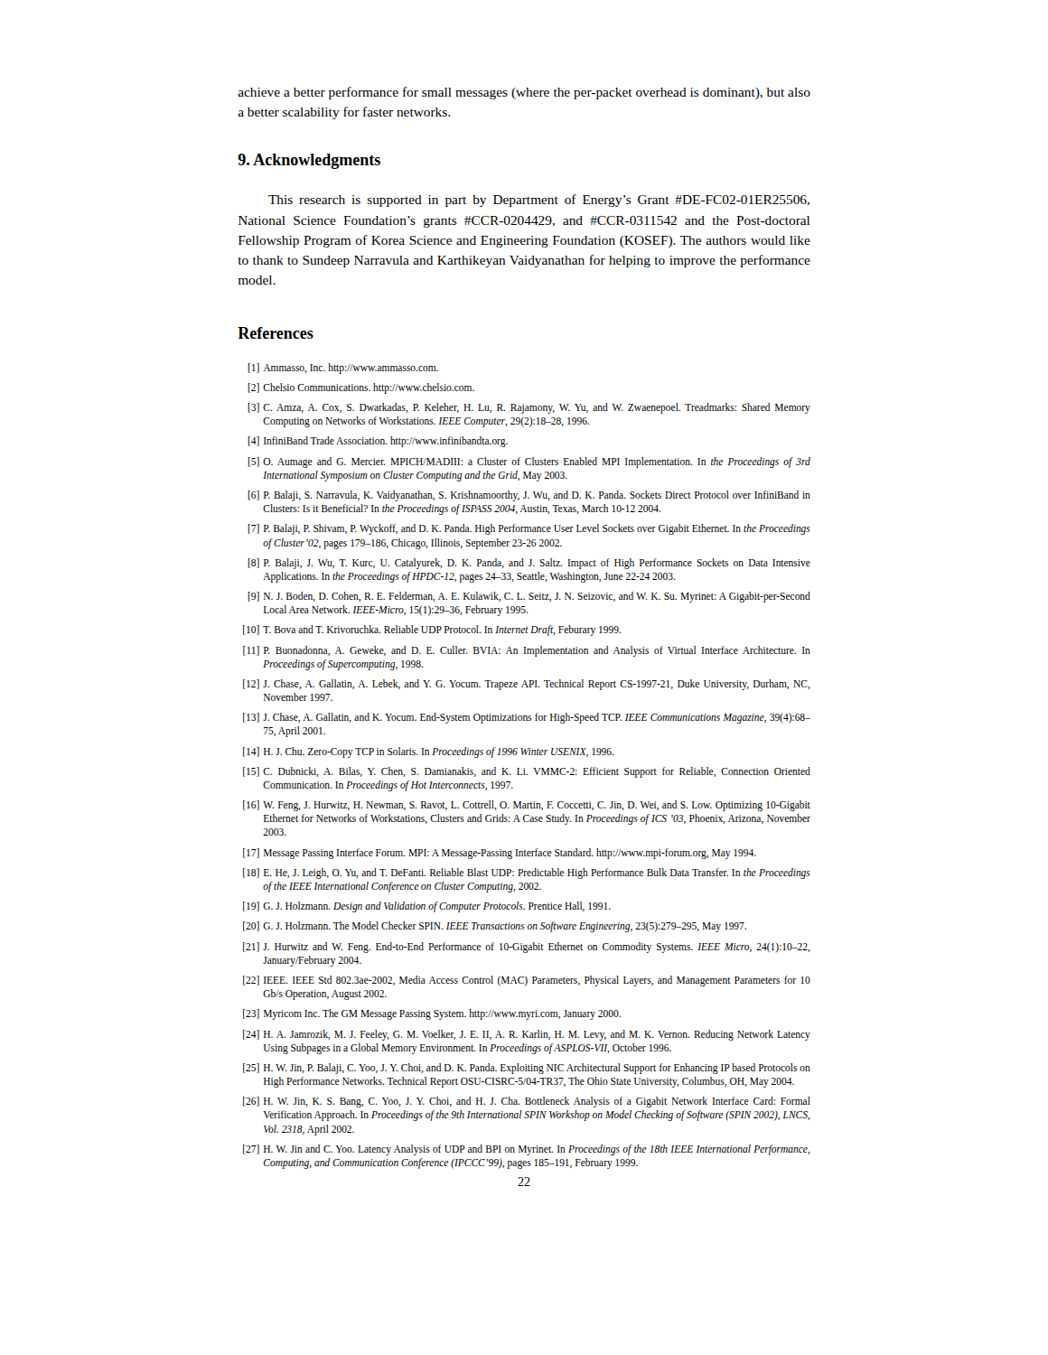achieve a better performance for small messages (where the per-packet overhead is dominant), but also a better scalability for faster networks.
9. Acknowledgments
This research is supported in part by Department of Energy’s Grant #DE-FC02-01ER25506, National Science Foundation’s grants #CCR-0204429, and #CCR-0311542 and the Post-doctoral Fellowship Program of Korea Science and Engineering Foundation (KOSEF). The authors would like to thank to Sundeep Narravula and Karthikeyan Vaidyanathan for helping to improve the performance model.
References
[1] Ammasso, Inc. http://www.ammasso.com.
[2] Chelsio Communications. http://www.chelsio.com.
[3] C. Amza, A. Cox, S. Dwarkadas, P. Keleher, H. Lu, R. Rajamony, W. Yu, and W. Zwaenepoel. Treadmarks: Shared Memory Computing on Networks of Workstations. IEEE Computer, 29(2):18–28, 1996.
[4] InfiniBand Trade Association. http://www.infinibandta.org.
[5] O. Aumage and G. Mercier. MPICH/MADIII: a Cluster of Clusters Enabled MPI Implementation. In the Proceedings of 3rd International Symposium on Cluster Computing and the Grid, May 2003.
[6] P. Balaji, S. Narravula, K. Vaidyanathan, S. Krishnamoorthy, J. Wu, and D. K. Panda. Sockets Direct Protocol over InfiniBand in Clusters: Is it Beneficial? In the Proceedings of ISPASS 2004, Austin, Texas, March 10-12 2004.
[7] P. Balaji, P. Shivam, P. Wyckoff, and D. K. Panda. High Performance User Level Sockets over Gigabit Ethernet. In the Proceedings of Cluster’02, pages 179–186, Chicago, Illinois, September 23-26 2002.
[8] P. Balaji, J. Wu, T. Kurc, U. Catalyurek, D. K. Panda, and J. Saltz. Impact of High Performance Sockets on Data Intensive Applications. In the Proceedings of HPDC-12, pages 24–33, Seattle, Washington, June 22-24 2003.
[9] N. J. Boden, D. Cohen, R. E. Felderman, A. E. Kulawik, C. L. Seitz, J. N. Seizovic, and W. K. Su. Myrinet: A Gigabit-per-Second Local Area Network. IEEE-Micro, 15(1):29–36, February 1995.
[10] T. Bova and T. Krivoruchka. Reliable UDP Protocol. In Internet Draft, Feburary 1999.
[11] P. Buonadonna, A. Geweke, and D. E. Culler. BVIA: An Implementation and Analysis of Virtual Interface Architecture. In Proceedings of Supercomputing, 1998.
[12] J. Chase, A. Gallatin, A. Lebek, and Y. G. Yocum. Trapeze API. Technical Report CS-1997-21, Duke University, Durham, NC, November 1997.
[13] J. Chase, A. Gallatin, and K. Yocum. End-System Optimizations for High-Speed TCP. IEEE Communications Magazine, 39(4):68–75, April 2001.
[14] H. J. Chu. Zero-Copy TCP in Solaris. In Proceedings of 1996 Winter USENIX, 1996.
[15] C. Dubnicki, A. Bilas, Y. Chen, S. Damianakis, and K. Li. VMMC-2: Efficient Support for Reliable, Connection Oriented Communication. In Proceedings of Hot Interconnects, 1997.
[16] W. Feng, J. Hurwitz, H. Newman, S. Ravot, L. Cottrell, O. Martin, F. Coccetti, C. Jin, D. Wei, and S. Low. Optimizing 10-Gigabit Ethernet for Networks of Workstations, Clusters and Grids: A Case Study. In Proceedings of ICS ’03, Phoenix, Arizona, November 2003.
[17] Message Passing Interface Forum. MPI: A Message-Passing Interface Standard. http://www.mpi-forum.org, May 1994.
[18] E. He, J. Leigh, O. Yu, and T. DeFanti. Reliable Blast UDP: Predictable High Performance Bulk Data Transfer. In the Proceedings of the IEEE International Conference on Cluster Computing, 2002.
[19] G. J. Holzmann. Design and Validation of Computer Protocols. Prentice Hall, 1991.
[20] G. J. Holzmann. The Model Checker SPIN. IEEE Transactions on Software Engineering, 23(5):279–295, May 1997.
[21] J. Hurwitz and W. Feng. End-to-End Performance of 10-Gigabit Ethernet on Commodity Systems. IEEE Micro, 24(1):10–22, January/February 2004.
[22] IEEE. IEEE Std 802.3ae-2002, Media Access Control (MAC) Parameters, Physical Layers, and Management Parameters for 10 Gb/s Operation, August 2002.
[23] Myricom Inc. The GM Message Passing System. http://www.myri.com, January 2000.
[24] H. A. Jamrozik, M. J. Feeley, G. M. Voelker, J. E. II, A. R. Karlin, H. M. Levy, and M. K. Vernon. Reducing Network Latency Using Subpages in a Global Memory Environment. In Proceedings of ASPLOS-VII, October 1996.
[25] H. W. Jin, P. Balaji, C. Yoo, J. Y. Choi, and D. K. Panda. Exploiting NIC Architectural Support for Enhancing IP based Protocols on High Performance Networks. Technical Report OSU-CISRC-5/04-TR37, The Ohio State University, Columbus, OH, May 2004.
[26] H. W. Jin, K. S. Bang, C. Yoo, J. Y. Choi, and H. J. Cha. Bottleneck Analysis of a Gigabit Network Interface Card: Formal Verification Approach. In Proceedings of the 9th International SPIN Workshop on Model Checking of Software (SPIN 2002), LNCS, Vol. 2318, April 2002.
[27] H. W. Jin and C. Yoo. Latency Analysis of UDP and BPI on Myrinet. In Proceedings of the 18th IEEE International Performance, Computing, and Communication Conference (IPCCC’99), pages 185–191, February 1999.
22